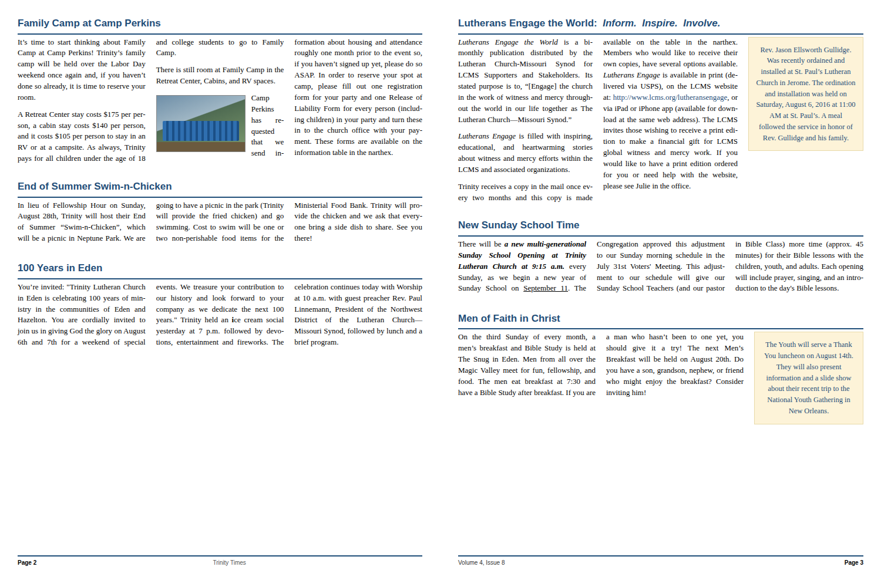Family Camp at Camp Perkins
It’s time to start thinking about Family Camp at Camp Perkins! Trinity’s family camp will be held over the Labor Day weekend once again and, if you haven’t done so already, it is time to reserve your room.
A Retreat Center stay costs $175 per person, a cabin stay costs $140 per person, and it costs $105 per person to stay in an RV or at a campsite. As always, Trinity pays for all children under the age of 18 and college students to go to Family Camp.
There is still room at Family Camp in the Retreat Center, Cabins, and RV spaces.
Camp Perkins has requested that we send information about housing and attendance roughly one month prior to the event so, if you haven’t signed up yet, please do so ASAP. In order to reserve your spot at camp, please fill out one registration form for your party and one Release of Liability Form for every person (including children) in your party and turn these in to the church office with your payment. These forms are available on the information table in the narthex.
End of Summer Swim-n-Chicken
In lieu of Fellowship Hour on Sunday, August 28th, Trinity will host their End of Summer “Swim-n-Chicken”, which will be a picnic in Neptune Park. We are going to have a picnic in the park (Trinity will provide the fried chicken) and go swimming. Cost to swim will be one or two non-perishable food items for the Ministerial Food Bank. Trinity will provide the chicken and we ask that everyone bring a side dish to share. See you there!
100 Years in Eden
You’re invited: "Trinity Lutheran Church in Eden is celebrating 100 years of ministry in the communities of Eden and Hazelton. You are cordially invited to join us in giving God the glory on August 6th and 7th for a weekend of special events. We treasure your contribution to our history and look forward to your company as we dedicate the next 100 years." Trinity held an ice cream social yesterday at 7 p.m. followed by devotions, entertainment and fireworks. The celebration continues today with Worship at 10 a.m. with guest preacher Rev. Paul Linnemann, President of the Northwest District of the Lutheran Church—Missouri Synod, followed by lunch and a brief program.
Page 2 Trinity Times
Lutherans Engage the World: Inform. Inspire. Involve.
Lutherans Engage the World is a bi-monthly publication distributed by the Lutheran Church-Missouri Synod for LCMS Supporters and Stakeholders. Its stated purpose is to, “[Engage] the church in the work of witness and mercy throughout the world in our life together as The Lutheran Church—Missouri Synod.”
Lutherans Engage is filled with inspiring, educational, and heartwarming stories about witness and mercy efforts within the LCMS and associated organizations.
Trinity receives a copy in the mail once every two months and this copy is made available on the table in the narthex. Members who would like to receive their own copies, have several options available. Lutherans Engage is available in print (delivered via USPS), on the LCMS website at: http://www.lcms.org/lutheransengage, or via iPad or iPhone app (available for download at the same web address). The LCMS invites those wishing to receive a print edition to make a financial gift for LCMS global witness and mercy work. If you would like to have a print edition ordered for you or need help with the website, please see Julie in the office.
Rev. Jason Ellsworth Gullidge. Was recently ordained and installed at St. Paul’s Lutheran Church in Jerome. The ordination and installation was held on Saturday, August 6, 2016 at 11:00 AM at St. Paul’s. A meal followed the service in honor of Rev. Gullidge and his family.
New Sunday School Time
There will be a new multi-generational Sunday School Opening at Trinity Lutheran Church at 9:15 a.m. every Sunday, as we begin a new year of Sunday School on September 11. The Congregation approved this adjustment to our Sunday morning schedule in the July 31st Voters' Meeting. This adjustment to our schedule will give our Sunday School Teachers (and our pastor in Bible Class) more time (approx. 45 minutes) for their Bible lessons with the children, youth, and adults. Each opening will include prayer, singing, and an introduction to the day's Bible lessons.
Men of Faith in Christ
On the third Sunday of every month, a men’s breakfast and Bible Study is held at The Snug in Eden. Men from all over the Magic Valley meet for fun, fellowship, and food. The men eat breakfast at 7:30 and have a Bible Study after breakfast. If you are a man who hasn’t been to one yet, you should give it a try! The next Men’s Breakfast will be held on August 20th. Do you have a son, grandson, nephew, or friend who might enjoy the breakfast? Consider inviting him!
The Youth will serve a Thank You luncheon on August 14th. They will also present information and a slide show about their recent trip to the National Youth Gathering in New Orleans.
Volume 4, Issue 8 Page 3